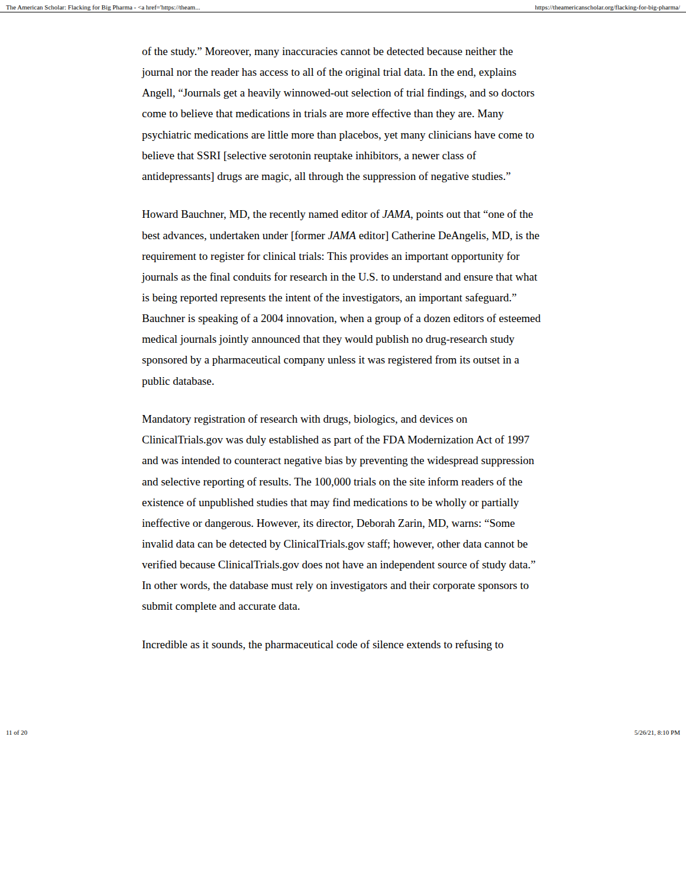The American Scholar: Flacking for Big Pharma - <a href='https://theam...
https://theamericanscholar.org/flacking-for-big-pharma/
of the study.” Moreover, many inaccuracies cannot be detected because neither the journal nor the reader has access to all of the original trial data. In the end, explains Angell, “Journals get a heavily winnowed-out selection of trial findings, and so doctors come to believe that medications in trials are more effective than they are. Many psychiatric medications are little more than placebos, yet many clinicians have come to believe that SSRI [selective serotonin reuptake inhibitors, a newer class of antidepressants] drugs are magic, all through the suppression of negative studies.”
Howard Bauchner, MD, the recently named editor of JAMA, points out that “one of the best advances, undertaken under [former JAMA editor] Catherine DeAngelis, MD, is the requirement to register for clinical trials: This provides an important opportunity for journals as the final conduits for research in the U.S. to understand and ensure that what is being reported represents the intent of the investigators, an important safeguard.” Bauchner is speaking of a 2004 innovation, when a group of a dozen editors of esteemed medical journals jointly announced that they would publish no drug-research study sponsored by a pharmaceutical company unless it was registered from its outset in a public database.
Mandatory registration of research with drugs, biologics, and devices on ClinicalTrials.gov was duly established as part of the FDA Modernization Act of 1997 and was intended to counteract negative bias by preventing the widespread suppression and selective reporting of results. The 100,000 trials on the site inform readers of the existence of unpublished studies that may find medications to be wholly or partially ineffective or dangerous. However, its director, Deborah Zarin, MD, warns: “Some invalid data can be detected by ClinicalTrials.gov staff; however, other data cannot be verified because ClinicalTrials.gov does not have an independent source of study data.” In other words, the database must rely on investigators and their corporate sponsors to submit complete and accurate data.
Incredible as it sounds, the pharmaceutical code of silence extends to refusing to
11 of 20
5/26/21, 8:10 PM